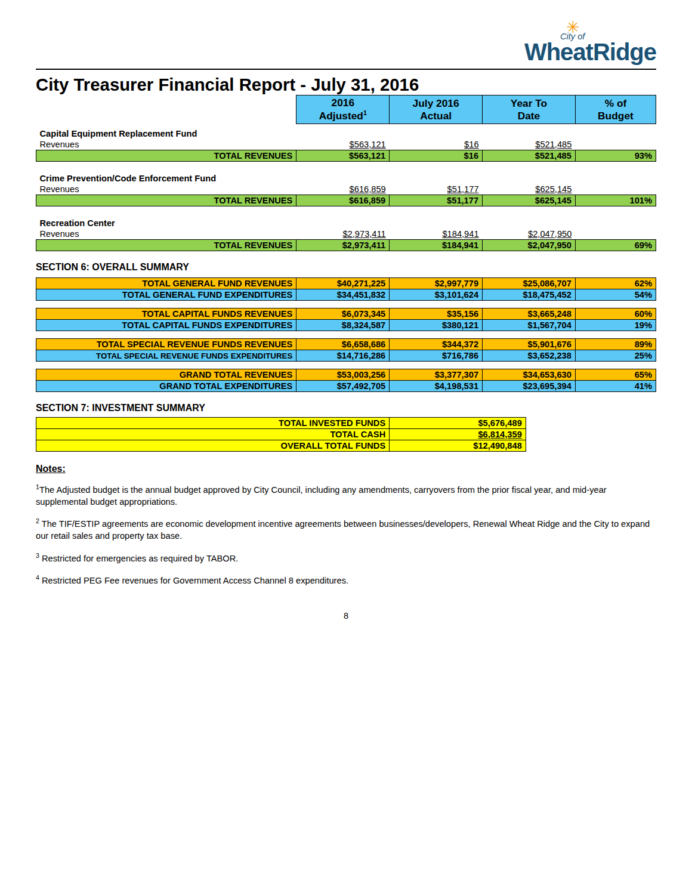✳
City of
WheatRidge
City Treasurer Financial Report - July 31, 2016
| | 2016 Adjusted 1 | July 2016 Actual | Year To Date | % of Budget |
| Capital Equipment Replacement Fund | | | | |
| Revenues | $563,121 | $16 | $521,485 | |
| TOTAL REVENUES | $563,121 | $16 | $521,485 | 93% |
| Crime Prevention/Code Enforcement Fund | | | | |
| Revenues | $616,859 | $51,177 | $625,145 | |
| TOTAL REVENUES | $616,859 | $51,177 | $625,145 | 101% |
| Recreation Center | | | | |
| Revenues | $2,973,411 | $184,941 | $2,047,950 | |
| TOTAL REVENUES | $2,973,411 | $184,941 | $2,047,950 | 69% |
SECTION 6: OVERALL SUMMARY
| TOTAL GENERAL FUND REVENUES | $40,271,225 | $2,997,779 | $25,086,707 | 62% |
| TOTAL GENERAL FUND EXPENDITURES | $34,451,832 | $3,101,624 | $18,475,452 | 54% |
| TOTAL CAPITAL FUNDS REVENUES | $6,073,345 | $35,156 | $3,665,248 | 60% |
| TOTAL CAPITAL FUNDS EXPENDITURES | $8,324,587 | $380,121 | $1,567,704 | 19% |
| TOTAL SPECIAL REVENUE FUNDS REVENUES | $6,658,686 | $344,372 | $5,901,676 | 89% |
| TOTAL SPECIAL REVENUE FUNDS EXPENDITURES | $14,716,286 | $716,786 | $3,652,238 | 25% |
| GRAND TOTAL REVENUES | $53,003,256 | $3,377,307 | $34,653,630 | 65% |
| GRAND TOTAL EXPENDITURES | $57,492,705 | $4,198,531 | $23,695,394 | 41% |
SECTION 7: INVESTMENT SUMMARY
| TOTAL INVESTED FUNDS | $5,676,489 | |
| TOTAL CASH | $6,814,359 | |
| OVERALL TOTAL FUNDS | $12,490,848 | |
Notes:
1The Adjusted budget is the annual budget approved by City Council, including any amendments, carryovers from the prior fiscal year, and mid-year supplemental budget appropriations.
2 The TIF/ESTIP agreements are economic development incentive agreements between businesses/developers, Renewal Wheat Ridge and the City to expand our retail sales and property tax base.
3 Restricted for emergencies as required by TABOR.
4 Restricted PEG Fee revenues for Government Access Channel 8 expenditures.
8